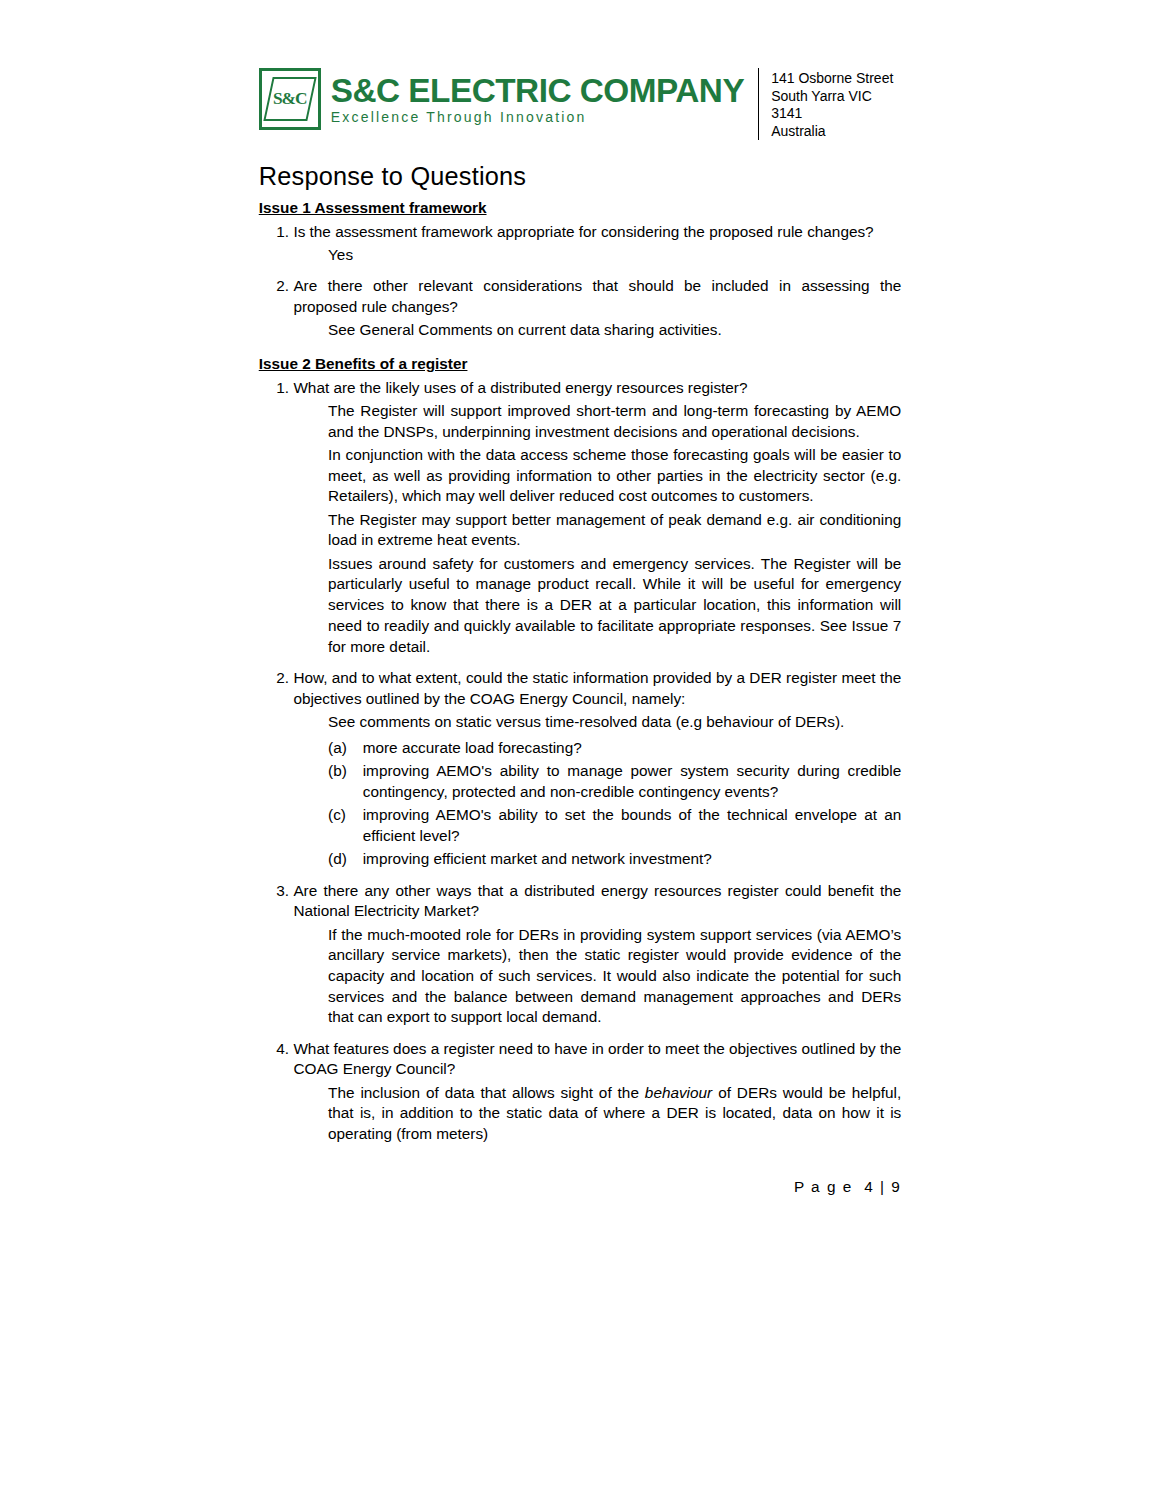S&C
S&C ELECTRIC COMPANY
Excellence Through Innovation
141 Osborne Street
South Yarra VIC 3141
Australia
Response to Questions
Issue 1 Assessment framework
Is the assessment framework appropriate for considering the proposed rule changes?
Yes
Are there other relevant considerations that should be included in assessing the proposed rule changes?
See General Comments on current data sharing activities.
Issue 2 Benefits of a register
What are the likely uses of a distributed energy resources register?
The Register will support improved short-term and long-term forecasting by AEMO and the DNSPs, underpinning investment decisions and operational decisions.
In conjunction with the data access scheme those forecasting goals will be easier to meet, as well as providing information to other parties in the electricity sector (e.g. Retailers), which may well deliver reduced cost outcomes to customers.
The Register may support better management of peak demand e.g. air conditioning load in extreme heat events.
Issues around safety for customers and emergency services. The Register will be particularly useful to manage product recall. While it will be useful for emergency services to know that there is a DER at a particular location, this information will need to readily and quickly available to facilitate appropriate responses. See Issue 7 for more detail.
How, and to what extent, could the static information provided by a DER register meet the objectives outlined by the COAG Energy Council, namely:
See comments on static versus time-resolved data (e.g behaviour of DERs).
more accurate load forecasting?
improving AEMO's ability to manage power system security during credible contingency, protected and non-credible contingency events?
improving AEMO's ability to set the bounds of the technical envelope at an efficient level?
improving efficient market and network investment?
Are there any other ways that a distributed energy resources register could benefit the National Electricity Market?
If the much-mooted role for DERs in providing system support services (via AEMO’s ancillary service markets), then the static register would provide evidence of the capacity and location of such services. It would also indicate the potential for such services and the balance between demand management approaches and DERs that can export to support local demand.
What features does a register need to have in order to meet the objectives outlined by the COAG Energy Council?
The inclusion of data that allows sight of the behaviour of DERs would be helpful, that is, in addition to the static data of where a DER is located, data on how it is operating (from meters)
P a g e 4 | 9